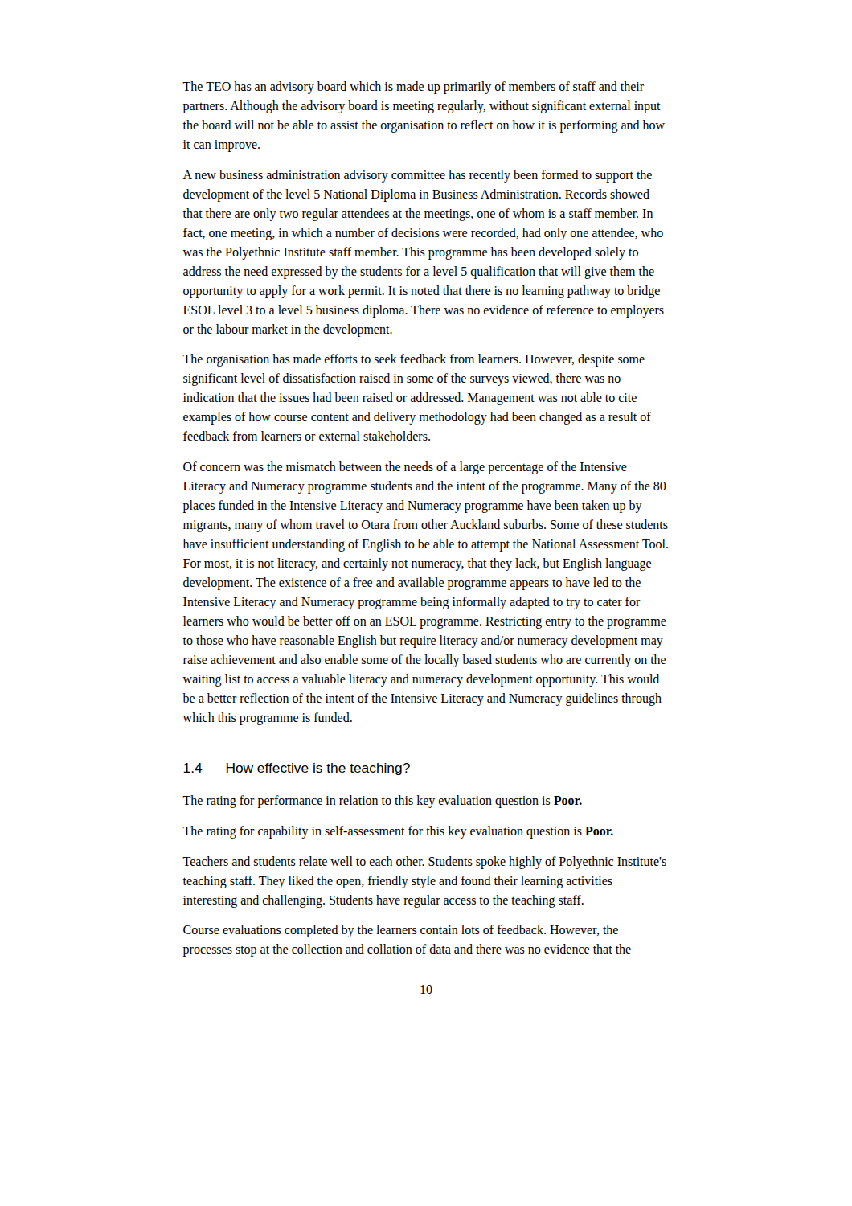The TEO has an advisory board which is made up primarily of members of staff and their partners. Although the advisory board is meeting regularly, without significant external input the board will not be able to assist the organisation to reflect on how it is performing and how it can improve.
A new business administration advisory committee has recently been formed to support the development of the level 5 National Diploma in Business Administration. Records showed that there are only two regular attendees at the meetings, one of whom is a staff member. In fact, one meeting, in which a number of decisions were recorded, had only one attendee, who was the Polyethnic Institute staff member. This programme has been developed solely to address the need expressed by the students for a level 5 qualification that will give them the opportunity to apply for a work permit. It is noted that there is no learning pathway to bridge ESOL level 3 to a level 5 business diploma. There was no evidence of reference to employers or the labour market in the development.
The organisation has made efforts to seek feedback from learners. However, despite some significant level of dissatisfaction raised in some of the surveys viewed, there was no indication that the issues had been raised or addressed. Management was not able to cite examples of how course content and delivery methodology had been changed as a result of feedback from learners or external stakeholders.
Of concern was the mismatch between the needs of a large percentage of the Intensive Literacy and Numeracy programme students and the intent of the programme. Many of the 80 places funded in the Intensive Literacy and Numeracy programme have been taken up by migrants, many of whom travel to Otara from other Auckland suburbs. Some of these students have insufficient understanding of English to be able to attempt the National Assessment Tool. For most, it is not literacy, and certainly not numeracy, that they lack, but English language development. The existence of a free and available programme appears to have led to the Intensive Literacy and Numeracy programme being informally adapted to try to cater for learners who would be better off on an ESOL programme. Restricting entry to the programme to those who have reasonable English but require literacy and/or numeracy development may raise achievement and also enable some of the locally based students who are currently on the waiting list to access a valuable literacy and numeracy development opportunity. This would be a better reflection of the intent of the Intensive Literacy and Numeracy guidelines through which this programme is funded.
1.4 How effective is the teaching?
The rating for performance in relation to this key evaluation question is Poor.
The rating for capability in self-assessment for this key evaluation question is Poor.
Teachers and students relate well to each other. Students spoke highly of Polyethnic Institute's teaching staff. They liked the open, friendly style and found their learning activities interesting and challenging. Students have regular access to the teaching staff.
Course evaluations completed by the learners contain lots of feedback. However, the processes stop at the collection and collation of data and there was no evidence that the
10